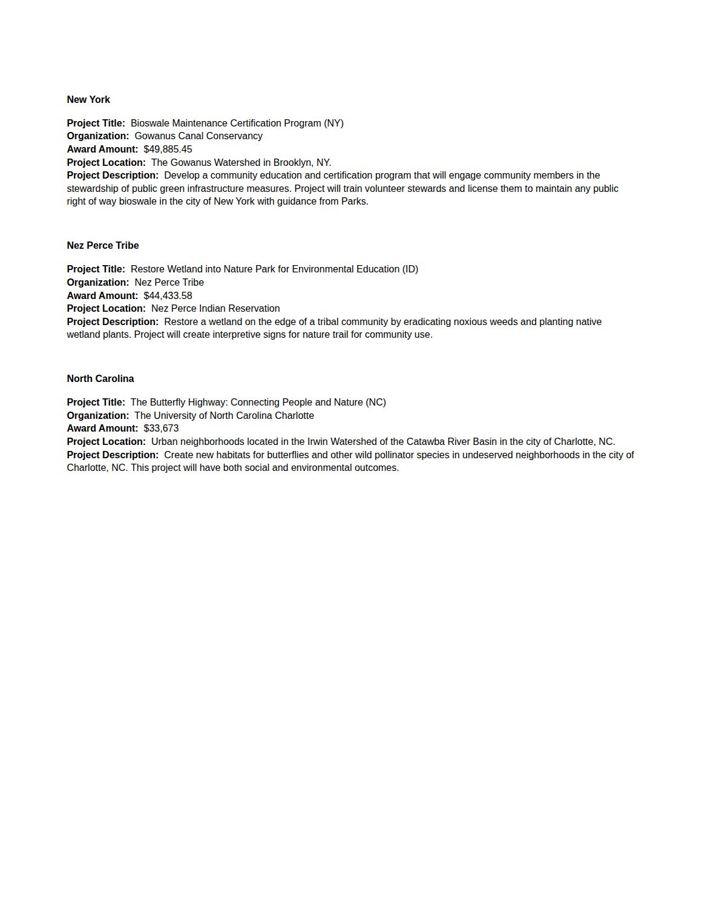New York
Project Title: Bioswale Maintenance Certification Program (NY)
Organization: Gowanus Canal Conservancy
Award Amount: $49,885.45
Project Location: The Gowanus Watershed in Brooklyn, NY.
Project Description: Develop a community education and certification program that will engage community members in the stewardship of public green infrastructure measures. Project will train volunteer stewards and license them to maintain any public right of way bioswale in the city of New York with guidance from Parks.
Nez Perce Tribe
Project Title: Restore Wetland into Nature Park for Environmental Education (ID)
Organization: Nez Perce Tribe
Award Amount: $44,433.58
Project Location: Nez Perce Indian Reservation
Project Description: Restore a wetland on the edge of a tribal community by eradicating noxious weeds and planting native wetland plants. Project will create interpretive signs for nature trail for community use.
North Carolina
Project Title: The Butterfly Highway: Connecting People and Nature (NC)
Organization: The University of North Carolina Charlotte
Award Amount: $33,673
Project Location: Urban neighborhoods located in the Irwin Watershed of the Catawba River Basin in the city of Charlotte, NC.
Project Description: Create new habitats for butterflies and other wild pollinator species in undeserved neighborhoods in the city of Charlotte, NC. This project will have both social and environmental outcomes.